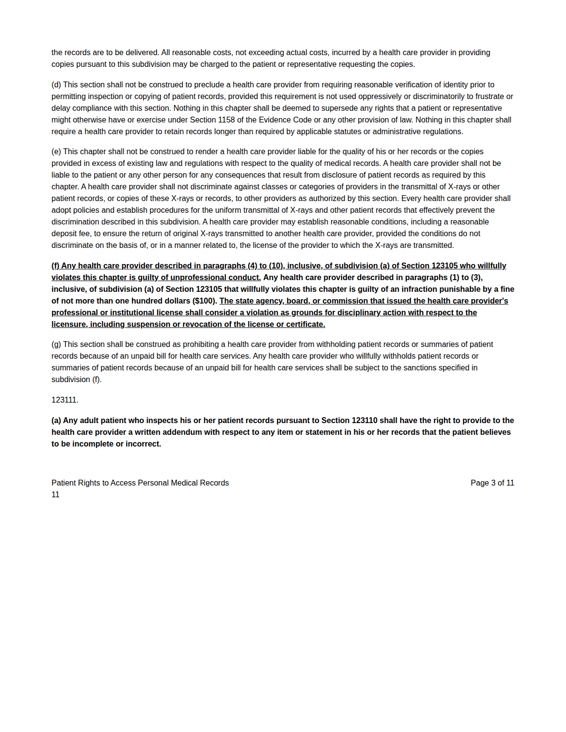the records are to be delivered. All reasonable costs, not exceeding actual costs, incurred by a health care provider in providing copies pursuant to this subdivision may be charged to the patient or representative requesting the copies.
(d) This section shall not be construed to preclude a health care provider from requiring reasonable verification of identity prior to permitting inspection or copying of patient records, provided this requirement is not used oppressively or discriminatorily to frustrate or delay compliance with this section. Nothing in this chapter shall be deemed to supersede any rights that a patient or representative might otherwise have or exercise under Section 1158 of the Evidence Code or any other provision of law. Nothing in this chapter shall require a health care provider to retain records longer than required by applicable statutes or administrative regulations.
(e) This chapter shall not be construed to render a health care provider liable for the quality of his or her records or the copies provided in excess of existing law and regulations with respect to the quality of medical records. A health care provider shall not be liable to the patient or any other person for any consequences that result from disclosure of patient records as required by this chapter. A health care provider shall not discriminate against classes or categories of providers in the transmittal of X-rays or other patient records, or copies of these X-rays or records, to other providers as authorized by this section. Every health care provider shall adopt policies and establish procedures for the uniform transmittal of X-rays and other patient records that effectively prevent the discrimination described in this subdivision. A health care provider may establish reasonable conditions, including a reasonable deposit fee, to ensure the return of original X-rays transmitted to another health care provider, provided the conditions do not discriminate on the basis of, or in a manner related to, the license of the provider to which the X-rays are transmitted.
(f) Any health care provider described in paragraphs (4) to (10), inclusive, of subdivision (a) of Section 123105 who willfully violates this chapter is guilty of unprofessional conduct. Any health care provider described in paragraphs (1) to (3), inclusive, of subdivision (a) of Section 123105 that willfully violates this chapter is guilty of an infraction punishable by a fine of not more than one hundred dollars ($100). The state agency, board, or commission that issued the health care provider's professional or institutional license shall consider a violation as grounds for disciplinary action with respect to the licensure, including suspension or revocation of the license or certificate.
(g) This section shall be construed as prohibiting a health care provider from withholding patient records or summaries of patient records because of an unpaid bill for health care services. Any health care provider who willfully withholds patient records or summaries of patient records because of an unpaid bill for health care services shall be subject to the sanctions specified in subdivision (f).
123111.
(a) Any adult patient who inspects his or her patient records pursuant to Section 123110 shall have the right to provide to the health care provider a written addendum with respect to any item or statement in his or her records that the patient believes to be incomplete or incorrect.
Patient Rights to Access Personal Medical Records 11
Page 3 of 11